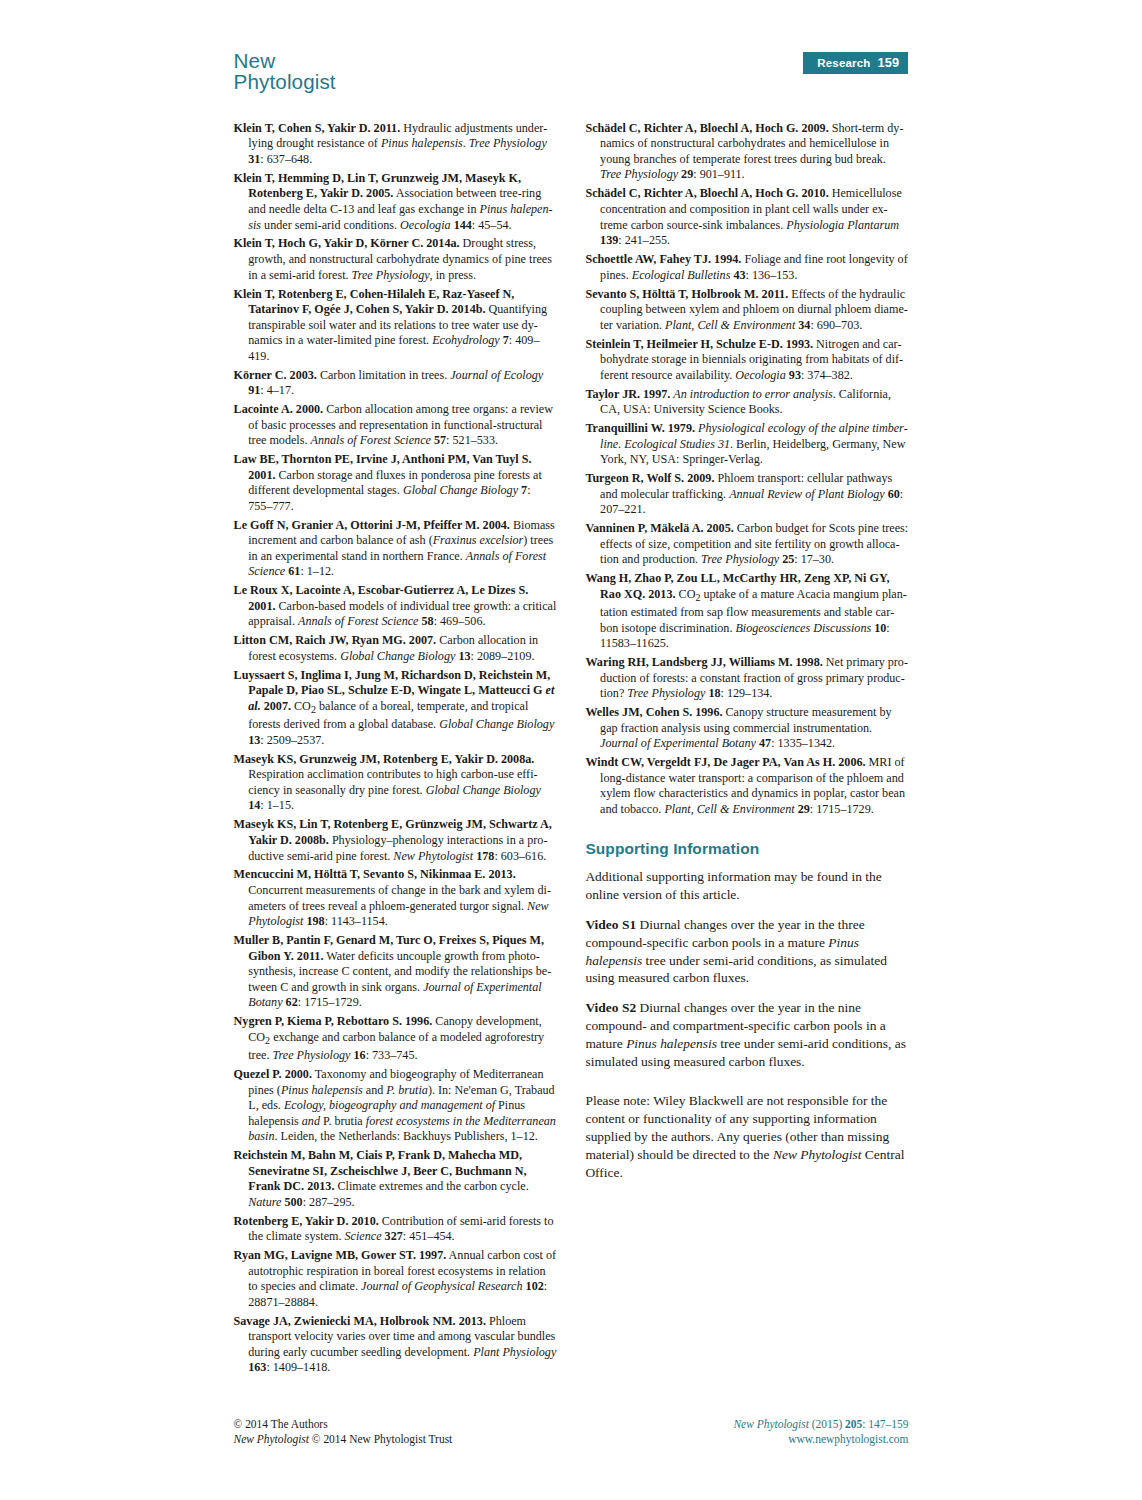New Phytologist
Research159
Klein T, Cohen S, Yakir D. 2011. Hydraulic adjustments underlying drought resistance of Pinus halepensis. Tree Physiology 31: 637–648.
Klein T, Hemming D, Lin T, Grunzweig JM, Maseyk K, Rotenberg E, Yakir D. 2005. Association between tree-ring and needle delta C-13 and leaf gas exchange in Pinus halepensis under semi-arid conditions. Oecologia 144: 45–54.
Klein T, Hoch G, Yakir D, Körner C. 2014a. Drought stress, growth, and nonstructural carbohydrate dynamics of pine trees in a semi-arid forest. Tree Physiology, in press.
Klein T, Rotenberg E, Cohen-Hilaleh E, Raz-Yaseef N, Tatarinov F, Ogée J, Cohen S, Yakir D. 2014b. Quantifying transpirable soil water and its relations to tree water use dynamics in a water-limited pine forest. Ecohydrology 7: 409–419.
Körner C. 2003. Carbon limitation in trees. Journal of Ecology 91: 4–17.
Lacointe A. 2000. Carbon allocation among tree organs: a review of basic processes and representation in functional-structural tree models. Annals of Forest Science 57: 521–533.
Law BE, Thornton PE, Irvine J, Anthoni PM, Van Tuyl S. 2001. Carbon storage and fluxes in ponderosa pine forests at different developmental stages. Global Change Biology 7: 755–777.
Le Goff N, Granier A, Ottorini J-M, Pfeiffer M. 2004. Biomass increment and carbon balance of ash (Fraxinus excelsior) trees in an experimental stand in northern France. Annals of Forest Science 61: 1–12.
Le Roux X, Lacointe A, Escobar-Gutierrez A, Le Dizes S. 2001. Carbon-based models of individual tree growth: a critical appraisal. Annals of Forest Science 58: 469–506.
Litton CM, Raich JW, Ryan MG. 2007. Carbon allocation in forest ecosystems. Global Change Biology 13: 2089–2109.
Luyssaert S, Inglima I, Jung M, Richardson D, Reichstein M, Papale D, Piao SL, Schulze E-D, Wingate L, Matteucci G et al. 2007. CO2 balance of a boreal, temperate, and tropical forests derived from a global database. Global Change Biology 13: 2509–2537.
Maseyk KS, Grunzweig JM, Rotenberg E, Yakir D. 2008a. Respiration acclimation contributes to high carbon-use efficiency in seasonally dry pine forest. Global Change Biology 14: 1–15.
Maseyk KS, Lin T, Rotenberg E, Grünzweig JM, Schwartz A, Yakir D. 2008b. Physiology–phenology interactions in a productive semi-arid pine forest. New Phytologist 178: 603–616.
Mencuccini M, Hölttä T, Sevanto S, Nikinmaa E. 2013. Concurrent measurements of change in the bark and xylem diameters of trees reveal a phloem-generated turgor signal. New Phytologist 198: 1143–1154.
Muller B, Pantin F, Genard M, Turc O, Freixes S, Piques M, Gibon Y. 2011. Water deficits uncouple growth from photosynthesis, increase C content, and modify the relationships between C and growth in sink organs. Journal of Experimental Botany 62: 1715–1729.
Nygren P, Kiema P, Rebottaro S. 1996. Canopy development, CO2 exchange and carbon balance of a modeled agroforestry tree. Tree Physiology 16: 733–745.
Quezel P. 2000. Taxonomy and biogeography of Mediterranean pines (Pinus halepensis and P. brutia). In: Ne'eman G, Trabaud L, eds. Ecology, biogeography and management of Pinus halepensis and P. brutia forest ecosystems in the Mediterranean basin. Leiden, the Netherlands: Backhuys Publishers, 1–12.
Reichstein M, Bahn M, Ciais P, Frank D, Mahecha MD, Seneviratne SI, Zscheischlwe J, Beer C, Buchmann N, Frank DC. 2013. Climate extremes and the carbon cycle. Nature 500: 287–295.
Rotenberg E, Yakir D. 2010. Contribution of semi-arid forests to the climate system. Science 327: 451–454.
Ryan MG, Lavigne MB, Gower ST. 1997. Annual carbon cost of autotrophic respiration in boreal forest ecosystems in relation to species and climate. Journal of Geophysical Research 102: 28871–28884.
Savage JA, Zwieniecki MA, Holbrook NM. 2013. Phloem transport velocity varies over time and among vascular bundles during early cucumber seedling development. Plant Physiology 163: 1409–1418.
Schädel C, Richter A, Bloechl A, Hoch G. 2009. Short-term dynamics of nonstructural carbohydrates and hemicellulose in young branches of temperate forest trees during bud break. Tree Physiology 29: 901–911.
Schädel C, Richter A, Bloechl A, Hoch G. 2010. Hemicellulose concentration and composition in plant cell walls under extreme carbon source-sink imbalances. Physiologia Plantarum 139: 241–255.
Schoettle AW, Fahey TJ. 1994. Foliage and fine root longevity of pines. Ecological Bulletins 43: 136–153.
Sevanto S, Hölttä T, Holbrook M. 2011. Effects of the hydraulic coupling between xylem and phloem on diurnal phloem diameter variation. Plant, Cell & Environment 34: 690–703.
Steinlein T, Heilmeier H, Schulze E-D. 1993. Nitrogen and carbohydrate storage in biennials originating from habitats of different resource availability. Oecologia 93: 374–382.
Taylor JR. 1997. An introduction to error analysis. California, CA, USA: University Science Books.
Tranquillini W. 1979. Physiological ecology of the alpine timberline. Ecological Studies 31. Berlin, Heidelberg, Germany, New York, NY, USA: Springer-Verlag.
Turgeon R, Wolf S. 2009. Phloem transport: cellular pathways and molecular trafficking. Annual Review of Plant Biology 60: 207–221.
Vanninen P, Mäkelä A. 2005. Carbon budget for Scots pine trees: effects of size, competition and site fertility on growth allocation and production. Tree Physiology 25: 17–30.
Wang H, Zhao P, Zou LL, McCarthy HR, Zeng XP, Ni GY, Rao XQ. 2013. CO2 uptake of a mature Acacia mangium plantation estimated from sap flow measurements and stable carbon isotope discrimination. Biogeosciences Discussions 10: 11583–11625.
Waring RH, Landsberg JJ, Williams M. 1998. Net primary production of forests: a constant fraction of gross primary production? Tree Physiology 18: 129–134.
Welles JM, Cohen S. 1996. Canopy structure measurement by gap fraction analysis using commercial instrumentation. Journal of Experimental Botany 47: 1335–1342.
Windt CW, Vergeldt FJ, De Jager PA, Van As H. 2006. MRI of long-distance water transport: a comparison of the phloem and xylem flow characteristics and dynamics in poplar, castor bean and tobacco. Plant, Cell & Environment 29: 1715–1729.
Supporting Information
Additional supporting information may be found in the online version of this article.
Video S1 Diurnal changes over the year in the three compound-specific carbon pools in a mature Pinus halepensis tree under semi-arid conditions, as simulated using measured carbon fluxes.
Video S2 Diurnal changes over the year in the nine compound- and compartment-specific carbon pools in a mature Pinus halepensis tree under semi-arid conditions, as simulated using measured carbon fluxes.
Please note: Wiley Blackwell are not responsible for the content or functionality of any supporting information supplied by the authors. Any queries (other than missing material) should be directed to the New Phytologist Central Office.
© 2014 The Authors
New Phytologist © 2014 New Phytologist Trust
New Phytologist (2015) 205: 147–159
www.newphytologist.com